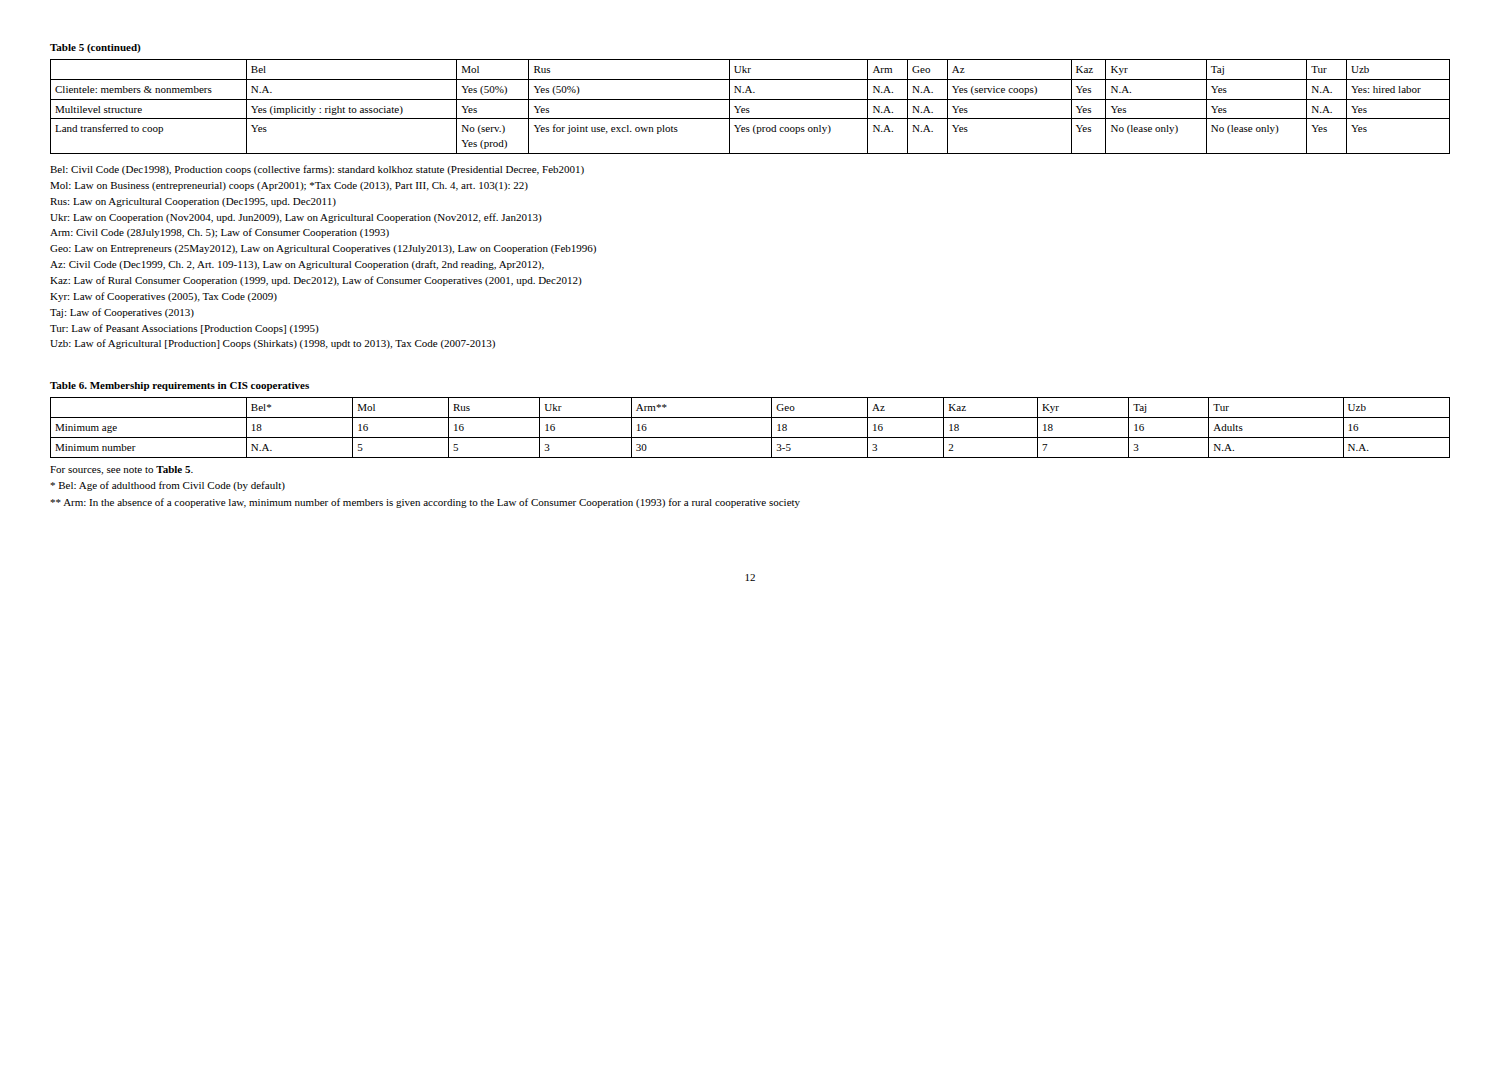Table 5 (continued)
| | Bel | Mol | Rus | Ukr | Arm | Geo | Az | Kaz | Kyr | Taj | Tur | Uzb |
| Clientele: members & nonmembers | N.A. | Yes (50%) | Yes (50%) | N.A. | N.A. | N.A. | Yes (service coops) | Yes | N.A. | Yes | N.A. | Yes: hired labor |
| Multilevel structure | Yes (implicitly : right to associate) | Yes | Yes | Yes | N.A. | N.A. | Yes | Yes | Yes | Yes | N.A. | Yes |
| Land transferred to coop | Yes | No (serv.) Yes (prod) | Yes for joint use, excl. own plots | Yes (prod coops only) | N.A. | N.A. | Yes | Yes | No (lease only) | No (lease only) | Yes | Yes |
Bel: Civil Code (Dec1998), Production coops (collective farms): standard kolkhoz statute (Presidential Decree, Feb2001)
Mol: Law on Business (entrepreneurial) coops (Apr2001); *Tax Code (2013), Part III, Ch. 4, art. 103(1): 22)
Rus: Law on Agricultural Cooperation (Dec1995, upd. Dec2011)
Ukr: Law on Cooperation (Nov2004, upd. Jun2009), Law on Agricultural Cooperation (Nov2012, eff. Jan2013)
Arm: Civil Code (28July1998, Ch. 5); Law of Consumer Cooperation (1993)
Geo: Law on Entrepreneurs (25May2012), Law on Agricultural Cooperatives (12July2013), Law on Cooperation (Feb1996)
Az: Civil Code (Dec1999, Ch. 2, Art. 109-113), Law on Agricultural Cooperation (draft, 2nd reading, Apr2012),
Kaz: Law of Rural Consumer Cooperation (1999, upd. Dec2012), Law of Consumer Cooperatives (2001, upd. Dec2012)
Kyr: Law of Cooperatives (2005), Tax Code (2009)
Taj: Law of Cooperatives (2013)
Tur: Law of Peasant Associations [Production Coops] (1995)
Uzb: Law of Agricultural [Production] Coops (Shirkats) (1998, updt to 2013), Tax Code (2007-2013)
Table 6. Membership requirements in CIS cooperatives
| | Bel* | Mol | Rus | Ukr | Arm** | Geo | Az | Kaz | Kyr | Taj | Tur | Uzb |
| Minimum age | 18 | 16 | 16 | 16 | 16 | 18 | 16 | 18 | 18 | 16 | Adults | 16 |
| Minimum number | N.A. | 5 | 5 | 3 | 30 | 3-5 | 3 | 2 | 7 | 3 | N.A. | N.A. |
For sources, see note to Table 5.
* Bel: Age of adulthood from Civil Code (by default)
** Arm: In the absence of a cooperative law, minimum number of members is given according to the Law of Consumer Cooperation (1993) for a rural cooperative society
12